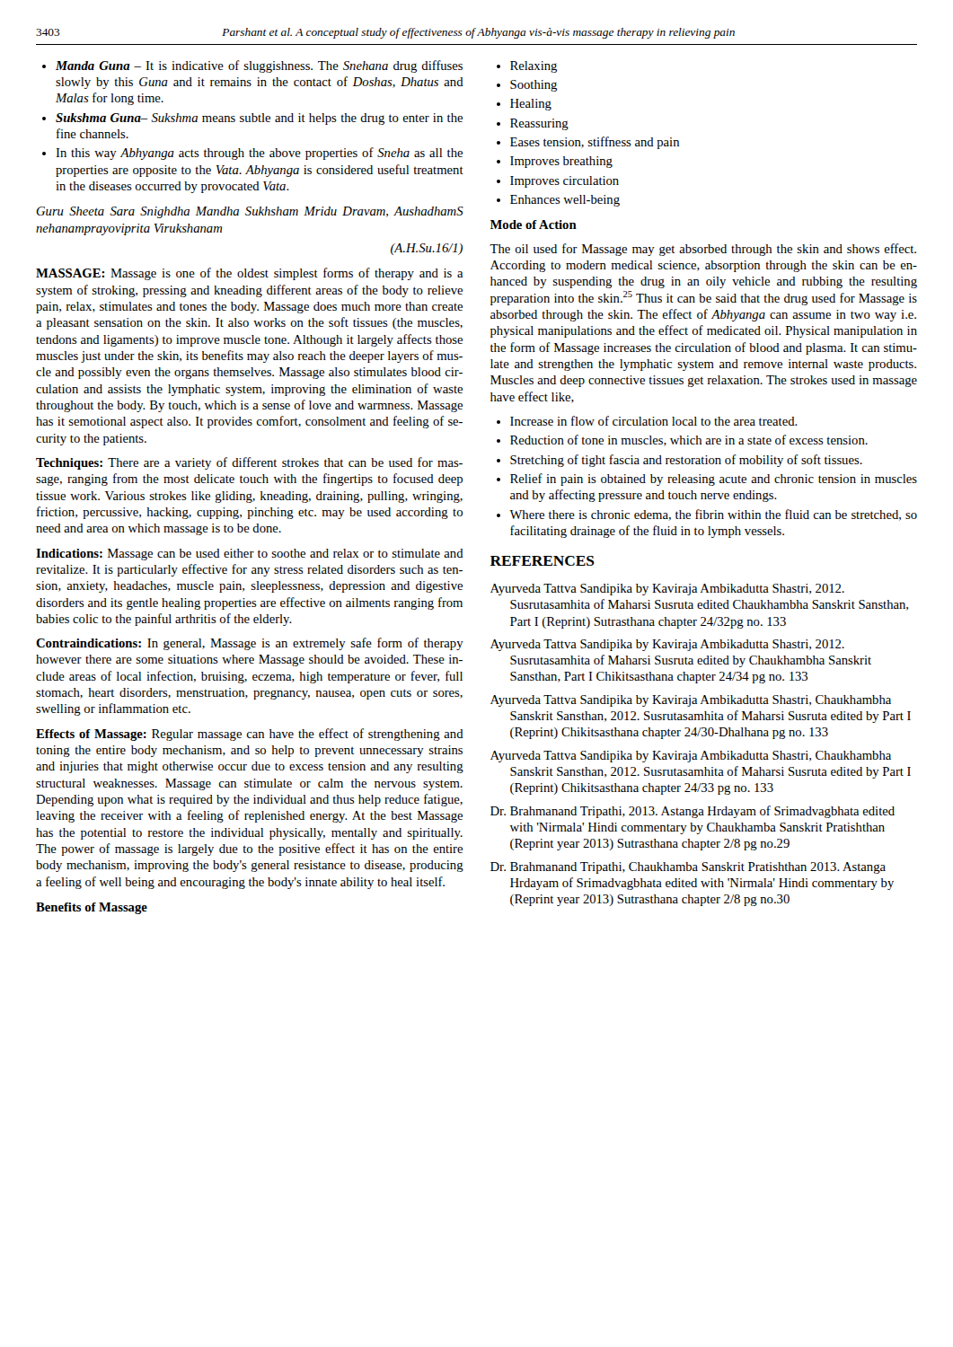3403 Parshant et al. A conceptual study of effectiveness of Abhyanga vis-à-vis massage therapy in relieving pain
Manda Guna – It is indicative of sluggishness. The Snehana drug diffuses slowly by this Guna and it remains in the contact of Doshas, Dhatus and Malas for long time.
Sukshma Guna– Sukshma means subtle and it helps the drug to enter in the fine channels.
In this way Abhyanga acts through the above properties of Sneha as all the properties are opposite to the Vata. Abhyanga is considered useful treatment in the diseases occurred by provocated Vata.
Guru Sheeta Sara Snighdha Mandha Sukhsham Mridu Dravam, AushadhamS nehanamprayoviprita Virukshanam
(A.H.Su.16/1)
MASSAGE: Massage is one of the oldest simplest forms of therapy and is a system of stroking, pressing and kneading different areas of the body to relieve pain, relax, stimulates and tones the body. Massage does much more than create a pleasant sensation on the skin. It also works on the soft tissues (the muscles, tendons and ligaments) to improve muscle tone. Although it largely affects those muscles just under the skin, its benefits may also reach the deeper layers of muscle and possibly even the organs themselves. Massage also stimulates blood circulation and assists the lymphatic system, improving the elimination of waste throughout the body. By touch, which is a sense of love and warmness. Massage has it semotional aspect also. It provides comfort, consolment and feeling of security to the patients.
Techniques: There are a variety of different strokes that can be used for massage, ranging from the most delicate touch with the fingertips to focused deep tissue work. Various strokes like gliding, kneading, draining, pulling, wringing, friction, percussive, hacking, cupping, pinching etc. may be used according to need and area on which massage is to be done.
Indications: Massage can be used either to soothe and relax or to stimulate and revitalize. It is particularly effective for any stress related disorders such as tension, anxiety, headaches, muscle pain, sleeplessness, depression and digestive disorders and its gentle healing properties are effective on ailments ranging from babies colic to the painful arthritis of the elderly.
Contraindications: In general, Massage is an extremely safe form of therapy however there are some situations where Massage should be avoided. These include areas of local infection, bruising, eczema, high temperature or fever, full stomach, heart disorders, menstruation, pregnancy, nausea, open cuts or sores, swelling or inflammation etc.
Effects of Massage: Regular massage can have the effect of strengthening and toning the entire body mechanism, and so help to prevent unnecessary strains and injuries that might otherwise occur due to excess tension and any resulting structural weaknesses. Massage can stimulate or calm the nervous system. Depending upon what is required by the individual and thus help reduce fatigue, leaving the receiver with a feeling of replenished energy. At the best Massage has the potential to restore the individual physically, mentally and spiritually. The power of massage is largely due to the positive effect it has on the entire body mechanism, improving the body's general resistance to disease, producing a feeling of well being and encouraging the body's innate ability to heal itself.
Benefits of Massage
Relaxing
Soothing
Healing
Reassuring
Eases tension, stiffness and pain
Improves breathing
Improves circulation
Enhances well-being
Mode of Action
The oil used for Massage may get absorbed through the skin and shows effect. According to modern medical science, absorption through the skin can be enhanced by suspending the drug in an oily vehicle and rubbing the resulting preparation into the skin.25 Thus it can be said that the drug used for Massage is absorbed through the skin. The effect of Abhyanga can assume in two way i.e. physical manipulations and the effect of medicated oil. Physical manipulation in the form of Massage increases the circulation of blood and plasma. It can stimulate and strengthen the lymphatic system and remove internal waste products. Muscles and deep connective tissues get relaxation. The strokes used in massage have effect like,
Increase in flow of circulation local to the area treated.
Reduction of tone in muscles, which are in a state of excess tension.
Stretching of tight fascia and restoration of mobility of soft tissues.
Relief in pain is obtained by releasing acute and chronic tension in muscles and by affecting pressure and touch nerve endings.
Where there is chronic edema, the fibrin within the fluid can be stretched, so facilitating drainage of the fluid in to lymph vessels.
REFERENCES
Ayurveda Tattva Sandipika by Kaviraja Ambikadutta Shastri, 2012. Susrutasamhita of Maharsi Susruta edited Chaukhambha Sanskrit Sansthan, Part I (Reprint) Sutrasthana chapter 24/32pg no. 133
Ayurveda Tattva Sandipika by Kaviraja Ambikadutta Shastri, 2012. Susrutasamhita of Maharsi Susruta edited by Chaukhambha Sanskrit Sansthan, Part I Chikitsasthana chapter 24/34 pg no. 133
Ayurveda Tattva Sandipika by Kaviraja Ambikadutta Shastri, Chaukhambha Sanskrit Sansthan, 2012. Susrutasamhita of Maharsi Susruta edited by Part I (Reprint) Chikitsasthana chapter 24/30-Dhalhana pg no. 133
Ayurveda Tattva Sandipika by Kaviraja Ambikadutta Shastri, Chaukhambha Sanskrit Sansthan, 2012. Susrutasamhita of Maharsi Susruta edited by Part I (Reprint) Chikitsasthana chapter 24/33 pg no. 133
Dr. Brahmanand Tripathi, 2013. Astanga Hrdayam of Srimadvagbhata edited with 'Nirmala' Hindi commentary by Chaukhamba Sanskrit Pratishthan (Reprint year 2013) Sutrasthana chapter 2/8 pg no.29
Dr. Brahmanand Tripathi, Chaukhamba Sanskrit Pratishthan 2013. Astanga Hrdayam of Srimadvagbhata edited with 'Nirmala' Hindi commentary by (Reprint year 2013) Sutrasthana chapter 2/8 pg no.30